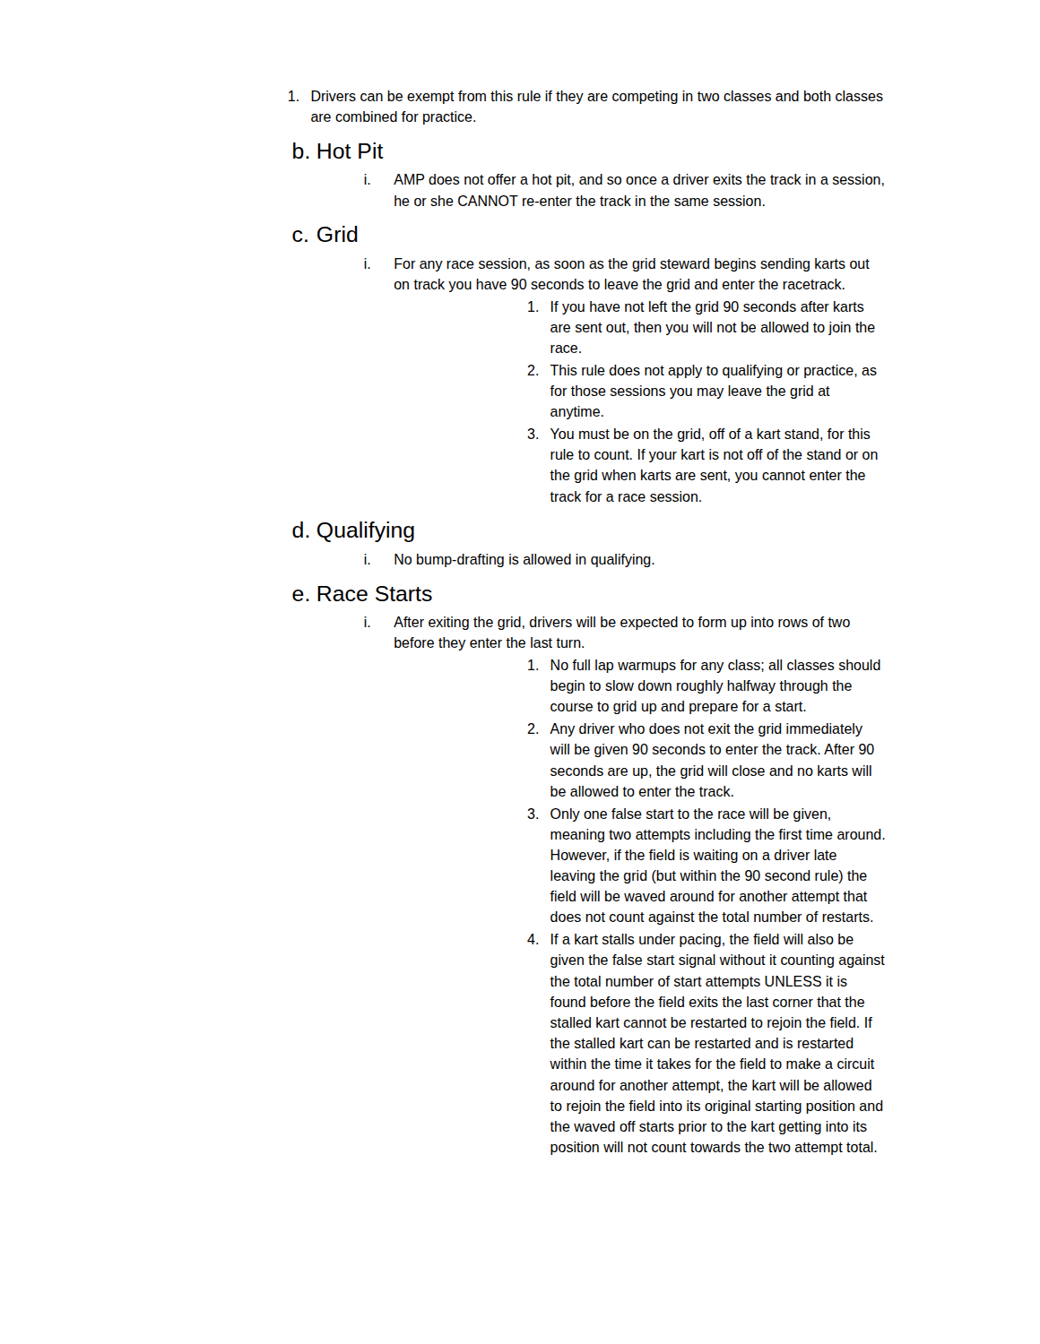1. Drivers can be exempt from this rule if they are competing in two classes and both classes are combined for practice.
b. Hot Pit
i. AMP does not offer a hot pit, and so once a driver exits the track in a session, he or she CANNOT re-enter the track in the same session.
c. Grid
i. For any race session, as soon as the grid steward begins sending karts out on track you have 90 seconds to leave the grid and enter the racetrack.
1. If you have not left the grid 90 seconds after karts are sent out, then you will not be allowed to join the race.
2. This rule does not apply to qualifying or practice, as for those sessions you may leave the grid at anytime.
3. You must be on the grid, off of a kart stand, for this rule to count. If your kart is not off of the stand or on the grid when karts are sent, you cannot enter the track for a race session.
d. Qualifying
i. No bump-drafting is allowed in qualifying.
e. Race Starts
i. After exiting the grid, drivers will be expected to form up into rows of two before they enter the last turn.
1. No full lap warmups for any class; all classes should begin to slow down roughly halfway through the course to grid up and prepare for a start.
2. Any driver who does not exit the grid immediately will be given 90 seconds to enter the track. After 90 seconds are up, the grid will close and no karts will be allowed to enter the track.
3. Only one false start to the race will be given, meaning two attempts including the first time around. However, if the field is waiting on a driver late leaving the grid (but within the 90 second rule) the field will be waved around for another attempt that does not count against the total number of restarts.
4. If a kart stalls under pacing, the field will also be given the false start signal without it counting against the total number of start attempts UNLESS it is found before the field exits the last corner that the stalled kart cannot be restarted to rejoin the field. If the stalled kart can be restarted and is restarted within the time it takes for the field to make a circuit around for another attempt, the kart will be allowed to rejoin the field into its original starting position and the waved off starts prior to the kart getting into its position will not count towards the two attempt total.